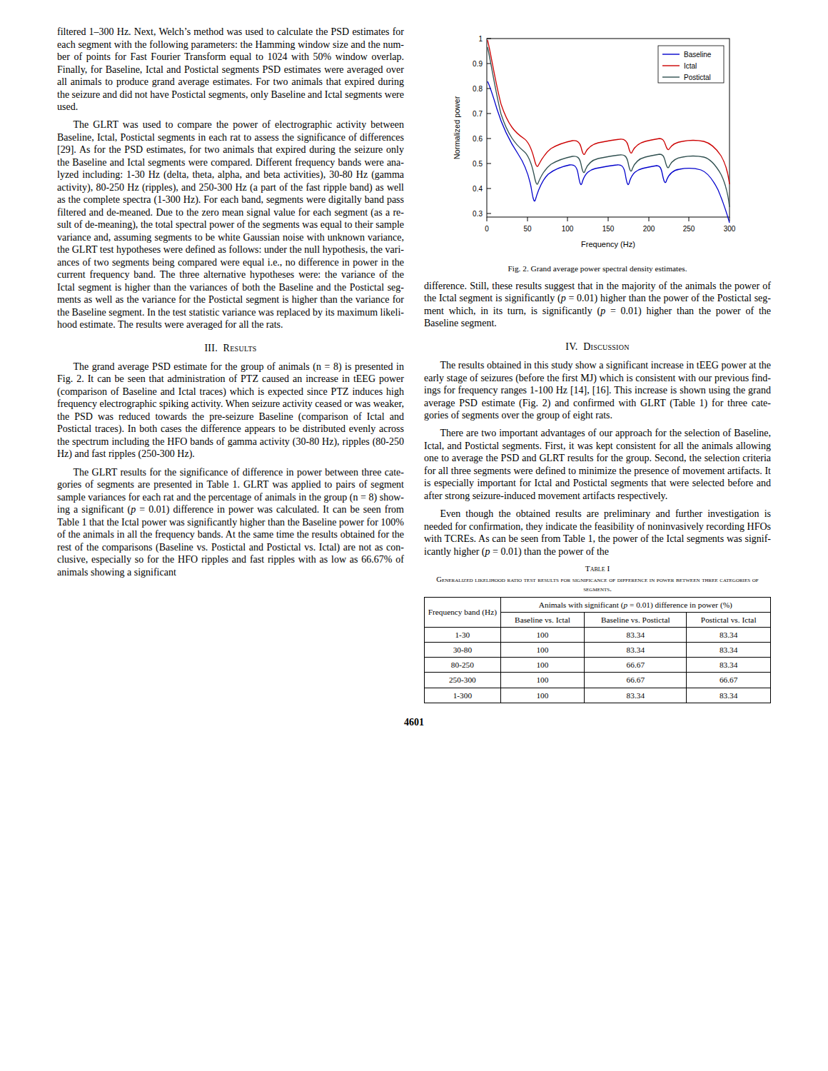filtered 1–300 Hz. Next, Welch’s method was used to calculate the PSD estimates for each segment with the following parameters: the Hamming window size and the number of points for Fast Fourier Transform equal to 1024 with 50% window overlap. Finally, for Baseline, Ictal and Postictal segments PSD estimates were averaged over all animals to produce grand average estimates. For two animals that expired during the seizure and did not have Postictal segments, only Baseline and Ictal segments were used.
The GLRT was used to compare the power of electrographic activity between Baseline, Ictal, Postictal segments in each rat to assess the significance of differences [29]. As for the PSD estimates, for two animals that expired during the seizure only the Baseline and Ictal segments were compared. Different frequency bands were analyzed including: 1-30 Hz (delta, theta, alpha, and beta activities), 30-80 Hz (gamma activity), 80-250 Hz (ripples), and 250-300 Hz (a part of the fast ripple band) as well as the complete spectra (1-300 Hz). For each band, segments were digitally band pass filtered and de-meaned. Due to the zero mean signal value for each segment (as a result of de-meaning), the total spectral power of the segments was equal to their sample variance and, assuming segments to be white Gaussian noise with unknown variance, the GLRT test hypotheses were defined as follows: under the null hypothesis, the variances of two segments being compared were equal i.e., no difference in power in the current frequency band. The three alternative hypotheses were: the variance of the Ictal segment is higher than the variances of both the Baseline and the Postictal segments as well as the variance for the Postictal segment is higher than the variance for the Baseline segment. In the test statistic variance was replaced by its maximum likelihood estimate. The results were averaged for all the rats.
III. Results
The grand average PSD estimate for the group of animals (n = 8) is presented in Fig. 2. It can be seen that administration of PTZ caused an increase in tEEG power (comparison of Baseline and Ictal traces) which is expected since PTZ induces high frequency electrographic spiking activity. When seizure activity ceased or was weaker, the PSD was reduced towards the pre-seizure Baseline (comparison of Ictal and Postictal traces). In both cases the difference appears to be distributed evenly across the spectrum including the HFO bands of gamma activity (30-80 Hz), ripples (80-250 Hz) and fast ripples (250-300 Hz).
The GLRT results for the significance of difference in power between three categories of segments are presented in Table 1. GLRT was applied to pairs of segment sample variances for each rat and the percentage of animals in the group (n = 8) showing a significant (p = 0.01) difference in power was calculated. It can be seen from Table 1 that the Ictal power was significantly higher than the Baseline power for 100% of the animals in all the frequency bands. At the same time the results obtained for the rest of the comparisons (Baseline vs. Postictal and Postictal vs. Ictal) are not as conclusive, especially so for the HFO ripples and fast ripples with as low as 66.67% of animals showing a significant
1 0.9 0.8 0.7 0.6 0.5 0.4 0.3 0 50 100 150 200 250 300 Frequency (Hz) Normalized power Baseline Ictal Postictal
Fig. 2. Grand average power spectral density estimates.
difference. Still, these results suggest that in the majority of the animals the power of the Ictal segment is significantly (p = 0.01) higher than the power of the Postictal segment which, in its turn, is significantly (p = 0.01) higher than the power of the Baseline segment.
IV. Discussion
The results obtained in this study show a significant increase in tEEG power at the early stage of seizures (before the first MJ) which is consistent with our previous findings for frequency ranges 1-100 Hz [14], [16]. This increase is shown using the grand average PSD estimate (Fig. 2) and confirmed with GLRT (Table 1) for three categories of segments over the group of eight rats.
There are two important advantages of our approach for the selection of Baseline, Ictal, and Postictal segments. First, it was kept consistent for all the animals allowing one to average the PSD and GLRT results for the group. Second, the selection criteria for all three segments were defined to minimize the presence of movement artifacts. It is especially important for Ictal and Postictal segments that were selected before and after strong seizure-induced movement artifacts respectively.
Even though the obtained results are preliminary and further investigation is needed for confirmation, they indicate the feasibility of noninvasively recording HFOs with TCREs. As can be seen from Table 1, the power of the Ictal segments was significantly higher (p = 0.01) than the power of the
Table I
Generalized likelihood ratio test results for significance of difference in power between three categories of segments.
| Frequency band (Hz) | Animals with significant ( p = 0.01) difference in power (%) |
| --- | --- |
| Baseline vs. Ictal | Baseline vs. Postictal | Postictal vs. Ictal |
| 1-30 | 100 | 83.34 | 83.34 |
| 30-80 | 100 | 83.34 | 83.34 |
| 80-250 | 100 | 66.67 | 83.34 |
| 250-300 | 100 | 66.67 | 66.67 |
| 1-300 | 100 | 83.34 | 83.34 |
4601